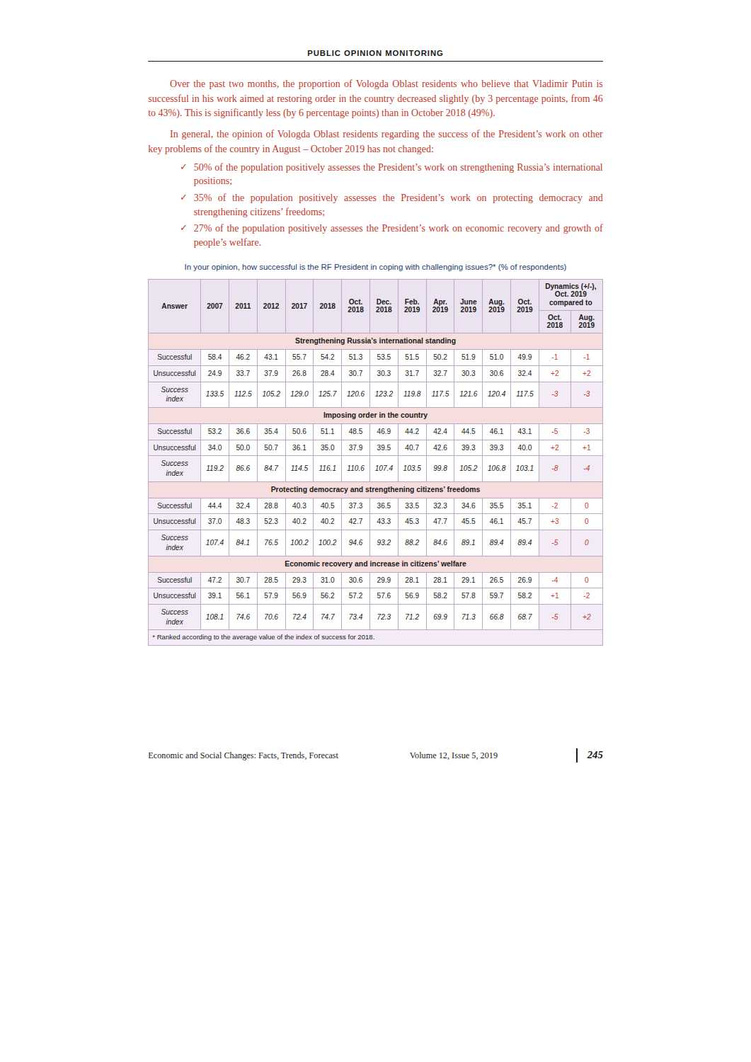PUBLIC OPINION MONITORING
Over the past two months, the proportion of Vologda Oblast residents who believe that Vladimir Putin is successful in his work aimed at restoring order in the country decreased slightly (by 3 percentage points, from 46 to 43%). This is significantly less (by 6 percentage points) than in October 2018 (49%).
In general, the opinion of Vologda Oblast residents regarding the success of the President’s work on other key problems of the country in August – October 2019 has not changed:
50% of the population positively assesses the President’s work on strengthening Russia’s international positions;
35% of the population positively assesses the President’s work on protecting democracy and strengthening citizens’ freedoms;
27% of the population positively assesses the President’s work on economic recovery and growth of people’s welfare.
In your opinion, how successful is the RF President in coping with challenging issues?* (% of respondents)
| Answer | 2007 | 2011 | 2012 | 2017 | 2018 | Oct. 2018 | Dec. 2018 | Feb. 2019 | Apr. 2019 | June 2019 | Aug. 2019 | Oct. 2019 | Dynamics (+/-), Oct. 2019 compared to |
| --- | --- | --- | --- | --- | --- | --- | --- | --- | --- | --- | --- | --- | --- |
| Oct. 2018 | Aug. 2019 |
| Strengthening Russia’s international standing |
| Successful | 58.4 | 46.2 | 43.1 | 55.7 | 54.2 | 51.3 | 53.5 | 51.5 | 50.2 | 51.9 | 51.0 | 49.9 | -1 | -1 |
| Unsuccessful | 24.9 | 33.7 | 37.9 | 26.8 | 28.4 | 30.7 | 30.3 | 31.7 | 32.7 | 30.3 | 30.6 | 32.4 | +2 | +2 |
| Success index | 133.5 | 112.5 | 105.2 | 129.0 | 125.7 | 120.6 | 123.2 | 119.8 | 117.5 | 121.6 | 120.4 | 117.5 | -3 | -3 |
| Imposing order in the country |
| Successful | 53.2 | 36.6 | 35.4 | 50.6 | 51.1 | 48.5 | 46.9 | 44.2 | 42.4 | 44.5 | 46.1 | 43.1 | -5 | -3 |
| Unsuccessful | 34.0 | 50.0 | 50.7 | 36.1 | 35.0 | 37.9 | 39.5 | 40.7 | 42.6 | 39.3 | 39.3 | 40.0 | +2 | +1 |
| Success index | 119.2 | 86.6 | 84.7 | 114.5 | 116.1 | 110.6 | 107.4 | 103.5 | 99.8 | 105.2 | 106.8 | 103.1 | -8 | -4 |
| Protecting democracy and strengthening citizens’ freedoms |
| Successful | 44.4 | 32.4 | 28.8 | 40.3 | 40.5 | 37.3 | 36.5 | 33.5 | 32.3 | 34.6 | 35.5 | 35.1 | -2 | 0 |
| Unsuccessful | 37.0 | 48.3 | 52.3 | 40.2 | 40.2 | 42.7 | 43.3 | 45.3 | 47.7 | 45.5 | 46.1 | 45.7 | +3 | 0 |
| Success index | 107.4 | 84.1 | 76.5 | 100.2 | 100.2 | 94.6 | 93.2 | 88.2 | 84.6 | 89.1 | 89.4 | 89.4 | -5 | 0 |
| Economic recovery and increase in citizens’ welfare |
| Successful | 47.2 | 30.7 | 28.5 | 29.3 | 31.0 | 30.6 | 29.9 | 28.1 | 28.1 | 29.1 | 26.5 | 26.9 | -4 | 0 |
| Unsuccessful | 39.1 | 56.1 | 57.9 | 56.9 | 56.2 | 57.2 | 57.6 | 56.9 | 58.2 | 57.8 | 59.7 | 58.2 | +1 | -2 |
| Success index | 108.1 | 74.6 | 70.6 | 72.4 | 74.7 | 73.4 | 72.3 | 71.2 | 69.9 | 71.3 | 66.8 | 68.7 | -5 | +2 |
| * Ranked according to the average value of the index of success for 2018. |
Economic and Social Changes: Facts, Trends, Forecast
Volume 12, Issue 5, 2019
245